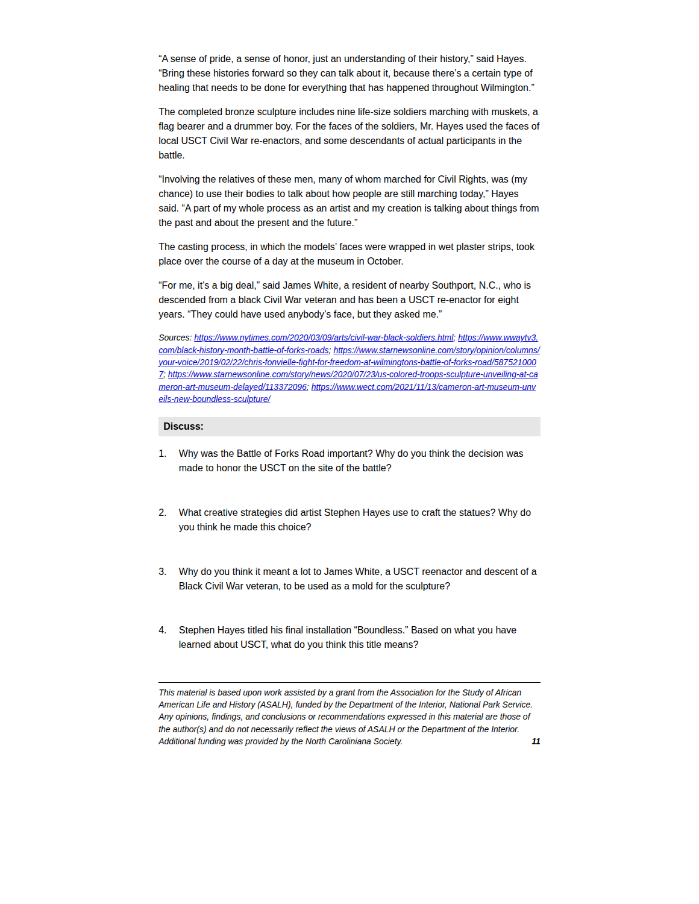“A sense of pride, a sense of honor, just an understanding of their history,” said Hayes. “Bring these histories forward so they can talk about it, because there’s a certain type of healing that needs to be done for everything that has happened throughout Wilmington.”
The completed bronze sculpture includes nine life-size soldiers marching with muskets, a flag bearer and a drummer boy. For the faces of the soldiers, Mr. Hayes used the faces of local USCT Civil War re-enactors, and some descendants of actual participants in the battle.
“Involving the relatives of these men, many of whom marched for Civil Rights, was (my chance) to use their bodies to talk about how people are still marching today,” Hayes said. “A part of my whole process as an artist and my creation is talking about things from the past and about the present and the future.”
The casting process, in which the models’ faces were wrapped in wet plaster strips, took place over the course of a day at the museum in October.
“For me, it’s a big deal,” said James White, a resident of nearby Southport, N.C., who is descended from a black Civil War veteran and has been a USCT re-enactor for eight years. “They could have used anybody’s face, but they asked me.”
Sources: https://www.nytimes.com/2020/03/09/arts/civil-war-black-soldiers.html; https://www.wwaytv3.com/black-history-month-battle-of-forks-roads; https://www.starnewsonline.com/story/opinion/columns/your-voice/2019/02/22/chris-fonvielle-fight-for-freedom-at-wilmingtons-battle-of-forks-road/5875210007; https://www.starnewsonline.com/story/news/2020/07/23/us-colored-troops-sculpture-unveiling-at-cameron-art-museum-delayed/113372096; https://www.wect.com/2021/11/13/cameron-art-museum-unveils-new-boundless-sculpture/
Discuss:
Why was the Battle of Forks Road important? Why do you think the decision was made to honor the USCT on the site of the battle?
What creative strategies did artist Stephen Hayes use to craft the statues? Why do you think he made this choice?
Why do you think it meant a lot to James White, a USCT reenactor and descent of a Black Civil War veteran, to be used as a mold for the sculpture?
Stephen Hayes titled his final installation “Boundless.” Based on what you have learned about USCT, what do you think this title means?
This material is based upon work assisted by a grant from the Association for the Study of African American Life and History (ASALH), funded by the Department of the Interior, National Park Service. Any opinions, findings, and conclusions or recommendations expressed in this material are those of the author(s) and do not necessarily reflect the views of ASALH or the Department of the Interior. Additional funding was provided by the North Caroliniana Society. 11